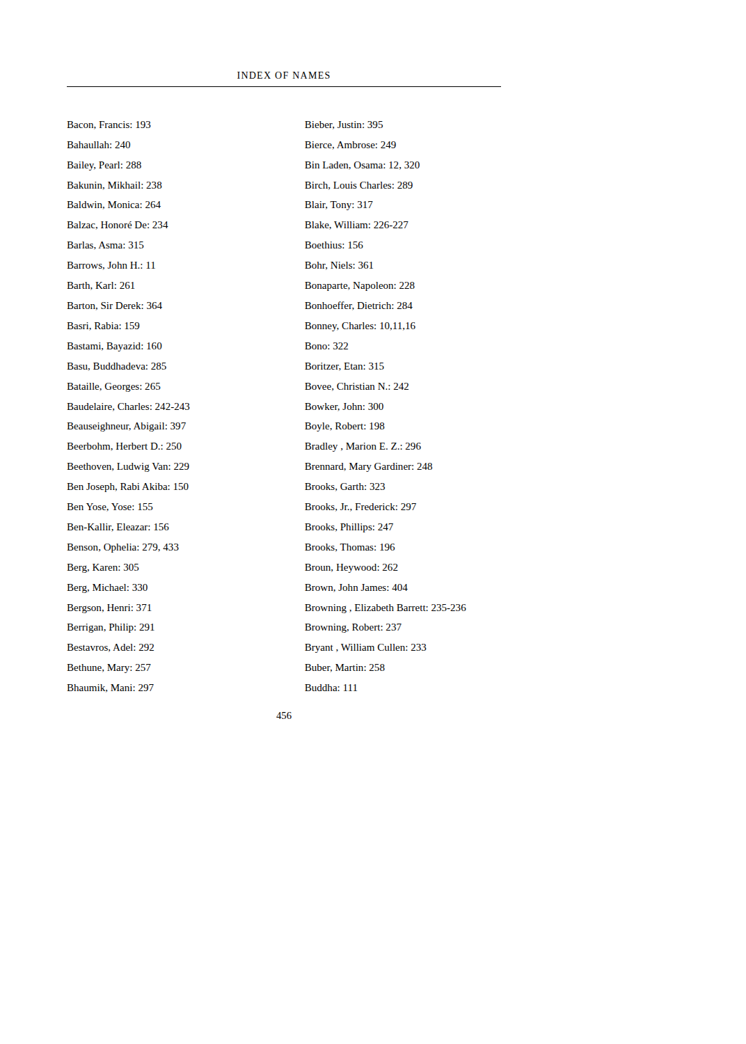Index of Names
Bacon, Francis: 193
Bahaullah: 240
Bailey, Pearl: 288
Bakunin, Mikhail: 238
Baldwin, Monica: 264
Balzac, Honoré De: 234
Barlas, Asma: 315
Barrows, John H.: 11
Barth, Karl: 261
Barton, Sir Derek: 364
Basri, Rabia: 159
Bastami, Bayazid: 160
Basu, Buddhadeva: 285
Bataille, Georges: 265
Baudelaire, Charles: 242-243
Beauseighneur, Abigail: 397
Beerbohm, Herbert D.: 250
Beethoven, Ludwig Van: 229
Ben Joseph, Rabi Akiba: 150
Ben Yose, Yose: 155
Ben-Kallir, Eleazar: 156
Benson, Ophelia: 279, 433
Berg, Karen: 305
Berg, Michael: 330
Bergson, Henri: 371
Berrigan, Philip: 291
Bestavros, Adel: 292
Bethune, Mary: 257
Bhaumik, Mani: 297
Bieber, Justin: 395
Bierce, Ambrose: 249
Bin Laden, Osama: 12, 320
Birch, Louis Charles: 289
Blair, Tony: 317
Blake, William: 226-227
Boethius: 156
Bohr, Niels: 361
Bonaparte, Napoleon: 228
Bonhoeffer, Dietrich: 284
Bonney, Charles: 10,11,16
Bono: 322
Boritzer, Etan: 315
Bovee, Christian N.: 242
Bowker, John: 300
Boyle, Robert: 198
Bradley , Marion E. Z.: 296
Brennard, Mary Gardiner: 248
Brooks, Garth: 323
Brooks, Jr., Frederick: 297
Brooks, Phillips: 247
Brooks, Thomas: 196
Broun, Heywood: 262
Brown, John James: 404
Browning , Elizabeth Barrett: 235-236
Browning, Robert: 237
Bryant , William Cullen: 233
Buber, Martin: 258
Buddha: 111
456